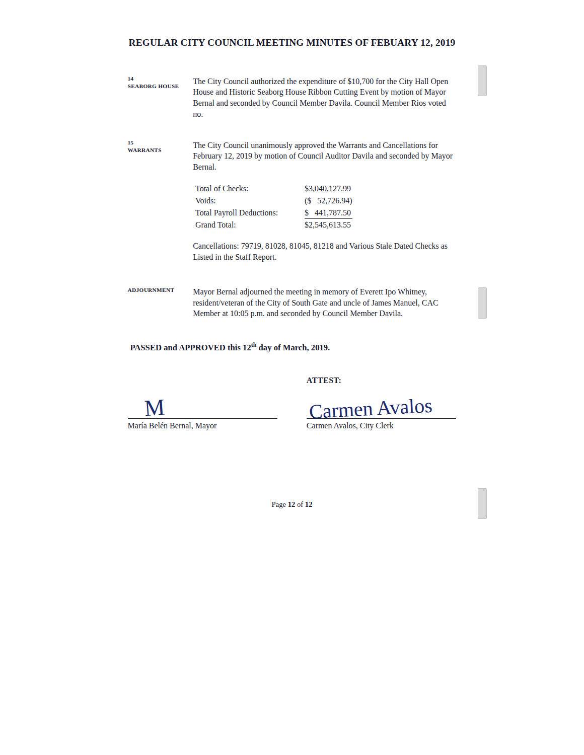REGULAR CITY COUNCIL MEETING MINUTES OF FEBUARY 12, 2019
14 Seaborg House
The City Council authorized the expenditure of $10,700 for the City Hall Open House and Historic Seaborg House Ribbon Cutting Event by motion of Mayor Bernal and seconded by Council Member Davila. Council Member Rios voted no.
15 Warrants
The City Council unanimously approved the Warrants and Cancellations for February 12, 2019 by motion of Council Auditor Davila and seconded by Mayor Bernal.
| Total of Checks: | $3,040,127.99 |
| Voids: | ($ 52,726.94) |
| Total Payroll Deductions: | $ 441,787.50 |
| Grand Total: | $2,545,613.55 |
Cancellations: 79719, 81028, 81045, 81218 and Various Stale Dated Checks as Listed in the Staff Report.
Adjournment
Mayor Bernal adjourned the meeting in memory of Everett Ipo Whitney, resident/veteran of the City of South Gate and uncle of James Manuel, CAC Member at 10:05 p.m. and seconded by Council Member Davila.
PASSED and APPROVED this 12th day of March, 2019.
M
María Belén Bernal, Mayor
ATTEST:
Carmen Avalos
Carmen Avalos, City Clerk
Page 12 of 12